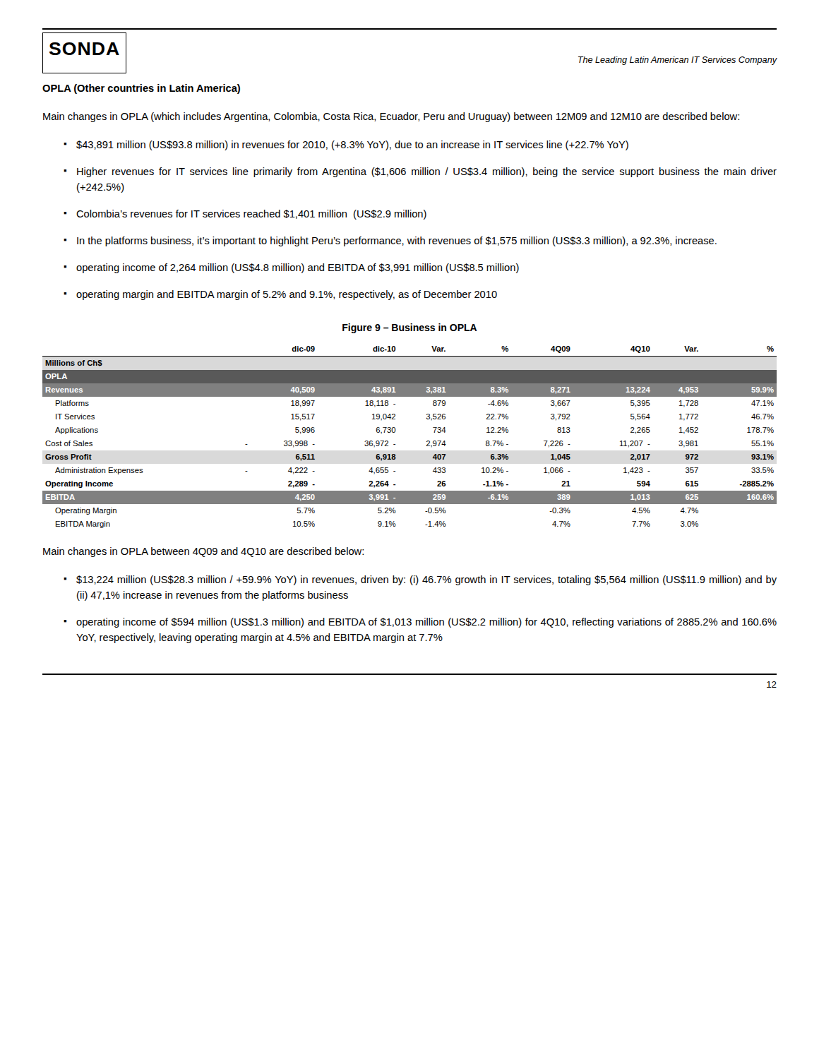SONDA
The Leading Latin American IT Services Company
OPLA (Other countries in Latin America)
Main changes in OPLA (which includes Argentina, Colombia, Costa Rica, Ecuador, Peru and Uruguay) between 12M09 and 12M10 are described below:
$43,891 million (US$93.8 million) in revenues for 2010, (+8.3% YoY), due to an increase in IT services line (+22.7% YoY)
Higher revenues for IT services line primarily from Argentina ($1,606 million / US$3.4 million), being the service support business the main driver (+242.5%)
Colombia’s revenues for IT services reached $1,401 million (US$2.9 million)
In the platforms business, it’s important to highlight Peru’s performance, with revenues of $1,575 million (US$3.3 million), a 92.3%, increase.
operating income of 2,264 million (US$4.8 million) and EBITDA of $3,991 million (US$8.5 million)
operating margin and EBITDA margin of 5.2% and 9.1%, respectively, as of December 2010
Figure 9 – Business in OPLA
| | | dic-09 | | dic-10 | Var. | % | 4Q09 | | 4Q10 | Var. | % |
| --- | --- | --- | --- | --- | --- | --- | --- | --- | --- | --- | --- |
| Millions of Ch$ | | | | | | | | | | |
| OPLA |
| Revenues | | 40,509 | | 43,891 | 3,381 | 8.3% | 8,271 | | 13,224 | 4,953 | 59.9% |
| Platforms | | 18,997 | | 18,118 - | 879 | -4.6% | 3,667 | | 5,395 | 1,728 | 47.1% |
| IT Services | | 15,517 | | 19,042 | 3,526 | 22.7% | 3,792 | | 5,564 | 1,772 | 46.7% |
| Applications | | 5,996 | | 6,730 | 734 | 12.2% | 813 | | 2,265 | 1,452 | 178.7% |
| Cost of Sales | - | 33,998 - | | 36,972 - | 2,974 | 8.7% - | 7,226 - | | 11,207 - | 3,981 | 55.1% |
| Gross Profit | | 6,511 | | 6,918 | 407 | 6.3% | 1,045 | | 2,017 | 972 | 93.1% |
| Administration Expenses | - | 4,222 - | | 4,655 - | 433 | 10.2% - | 1,066 - | | 1,423 - | 357 | 33.5% |
| Operating Income | | 2,289 - | | 2,264 - | 26 | -1.1% - | 21 | | 594 | 615 | -2885.2% |
| EBITDA | | 4,250 | | 3,991 - | 259 | -6.1% | 389 | | 1,013 | 625 | 160.6% |
| Operating Margin | | 5.7% | | 5.2% | -0.5% | | -0.3% | | 4.5% | 4.7% | |
| EBITDA Margin | | 10.5% | | 9.1% | -1.4% | | 4.7% | | 7.7% | 3.0% | |
Main changes in OPLA between 4Q09 and 4Q10 are described below:
$13,224 million (US$28.3 million / +59.9% YoY) in revenues, driven by: (i) 46.7% growth in IT services, totaling $5,564 million (US$11.9 million) and by (ii) 47,1% increase in revenues from the platforms business
operating income of $594 million (US$1.3 million) and EBITDA of $1,013 million (US$2.2 million) for 4Q10, reflecting variations of 2885.2% and 160.6% YoY, respectively, leaving operating margin at 4.5% and EBITDA margin at 7.7%
12